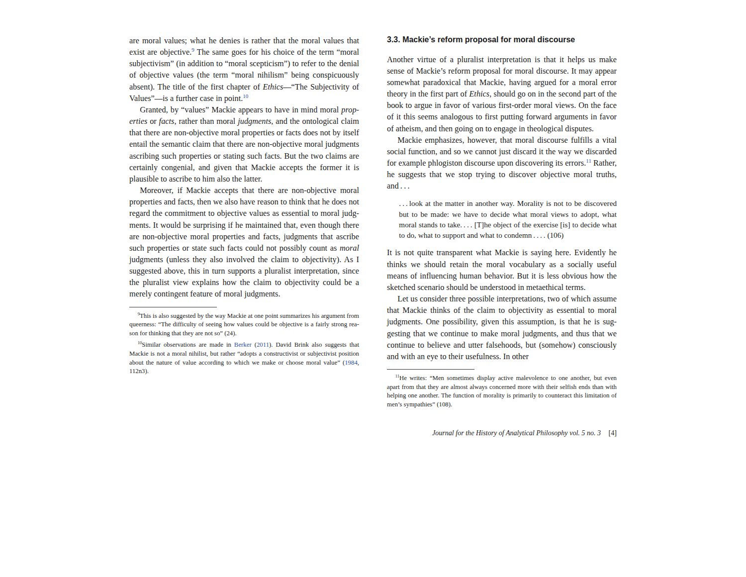are moral values; what he denies is rather that the moral values that exist are objective.9 The same goes for his choice of the term “moral subjectivism” (in addition to “moral scepticism”) to refer to the denial of objective values (the term “moral nihilism” being conspicuously absent). The title of the first chapter of Ethics—“The Subjectivity of Values”—is a further case in point.10
Granted, by “values” Mackie appears to have in mind moral properties or facts, rather than moral judgments, and the ontological claim that there are non-objective moral properties or facts does not by itself entail the semantic claim that there are non-objective moral judgments ascribing such properties or stating such facts. But the two claims are certainly congenial, and given that Mackie accepts the former it is plausible to ascribe to him also the latter.
Moreover, if Mackie accepts that there are non-objective moral properties and facts, then we also have reason to think that he does not regard the commitment to objective values as essential to moral judgments. It would be surprising if he maintained that, even though there are non-objective moral properties and facts, judgments that ascribe such properties or state such facts could not possibly count as moral judgments (unless they also involved the claim to objectivity). As I suggested above, this in turn supports a pluralist interpretation, since the pluralist view explains how the claim to objectivity could be a merely contingent feature of moral judgments.
9This is also suggested by the way Mackie at one point summarizes his argument from queerness: “The difficulty of seeing how values could be objective is a fairly strong reason for thinking that they are not so” (24).
10Similar observations are made in Berker (2011). David Brink also suggests that Mackie is not a moral nihilist, but rather “adopts a constructivist or subjectivist position about the nature of value according to which we make or choose moral value” (1984, 112n3).
3.3. Mackie’s reform proposal for moral discourse
Another virtue of a pluralist interpretation is that it helps us make sense of Mackie’s reform proposal for moral discourse. It may appear somewhat paradoxical that Mackie, having argued for a moral error theory in the first part of Ethics, should go on in the second part of the book to argue in favor of various first-order moral views. On the face of it this seems analogous to first putting forward arguments in favor of atheism, and then going on to engage in theological disputes.
Mackie emphasizes, however, that moral discourse fulfills a vital social function, and so we cannot just discard it the way we discarded for example phlogiston discourse upon discovering its errors.11 Rather, he suggests that we stop trying to discover objective moral truths, and . . .
. . . look at the matter in another way. Morality is not to be discovered but to be made: we have to decide what moral views to adopt, what moral stands to take. . . . [T]he object of the exercise [is] to decide what to do, what to support and what to condemn . . . . (106)
It is not quite transparent what Mackie is saying here. Evidently he thinks we should retain the moral vocabulary as a socially useful means of influencing human behavior. But it is less obvious how the sketched scenario should be understood in metaethical terms.
Let us consider three possible interpretations, two of which assume that Mackie thinks of the claim to objectivity as essential to moral judgments. One possibility, given this assumption, is that he is suggesting that we continue to make moral judgments, and thus that we continue to believe and utter falsehoods, but (somehow) consciously and with an eye to their usefulness. In other
11He writes: “Men sometimes display active malevolence to one another, but even apart from that they are almost always concerned more with their selfish ends than with helping one another. The function of morality is primarily to counteract this limitation of men’s sympathies” (108).
Journal for the History of Analytical Philosophy vol. 5 no. 3[4]